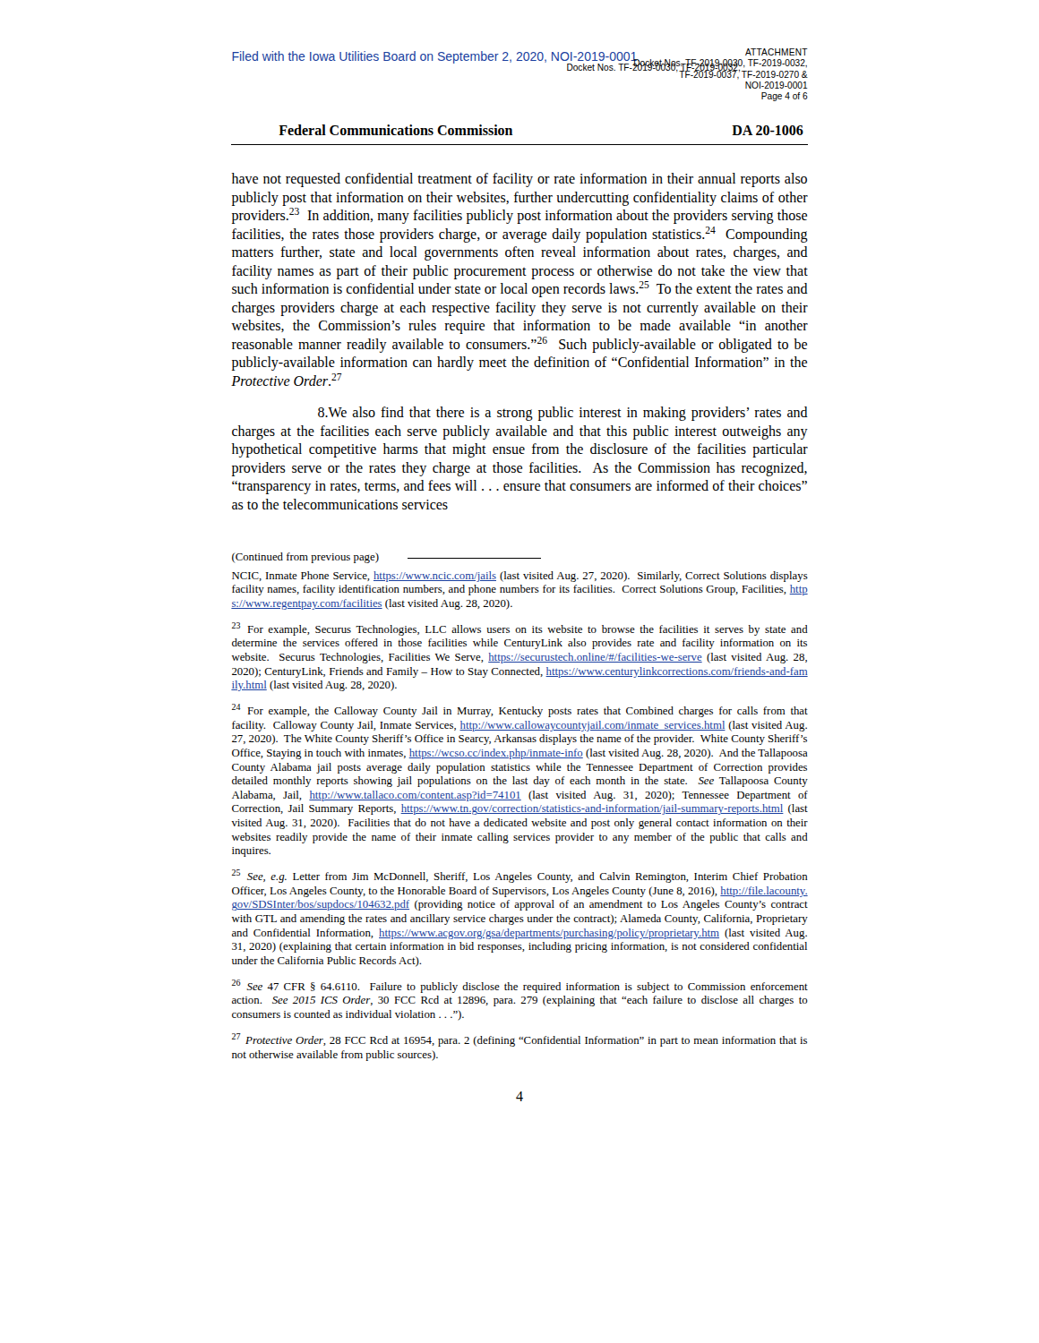Filed with the Iowa Utilities Board on September 2, 2020, NOI-2019-0001
ATTACHMENT
Docket Nos. TF-2019-0030, TF-2019-0032,
TF-2019-0037, TF-2019-0270 &
NOI-2019-0001
Page 4 of 6
Docket Nos. TF-2019-0030, TF-2019-0032,
Federal Communications Commission DA 20-1006
have not requested confidential treatment of facility or rate information in their annual reports also publicly post that information on their websites, further undercutting confidentiality claims of other providers.23 In addition, many facilities publicly post information about the providers serving those facilities, the rates those providers charge, or average daily population statistics.24 Compounding matters further, state and local governments often reveal information about rates, charges, and facility names as part of their public procurement process or otherwise do not take the view that such information is confidential under state or local open records laws.25 To the extent the rates and charges providers charge at each respective facility they serve is not currently available on their websites, the Commission’s rules require that information to be made available “in another reasonable manner readily available to consumers.”26 Such publicly-available or obligated to be publicly-available information can hardly meet the definition of “Confidential Information” in the Protective Order.27
8. We also find that there is a strong public interest in making providers’ rates and charges at the facilities each serve publicly available and that this public interest outweighs any hypothetical competitive harms that might ensue from the disclosure of the facilities particular providers serve or the rates they charge at those facilities. As the Commission has recognized, “transparency in rates, terms, and fees will . . . ensure that consumers are informed of their choices” as to the telecommunications services
(Continued from previous page)
NCIC, Inmate Phone Service, https://www.ncic.com/jails (last visited Aug. 27, 2020). Similarly, Correct Solutions displays facility names, facility identification numbers, and phone numbers for its facilities. Correct Solutions Group, Facilities, https://www.regentpay.com/facilities (last visited Aug. 28, 2020).
23 For example, Securus Technologies, LLC allows users on its website to browse the facilities it serves by state and determine the services offered in those facilities while CenturyLink also provides rate and facility information on its website. Securus Technologies, Facilities We Serve, https://securustech.online/#/facilities-we-serve (last visited Aug. 28, 2020); CenturyLink, Friends and Family – How to Stay Connected, https://www.centurylinkcorrections.com/friends-and-family.html (last visited Aug. 28, 2020).
24 For example, the Calloway County Jail in Murray, Kentucky posts rates that Combined charges for calls from that facility. Calloway County Jail, Inmate Services, http://www.callowaycountyjail.com/inmate_services.html (last visited Aug. 27, 2020). The White County Sheriff’s Office in Searcy, Arkansas displays the name of the provider. White County Sheriff’s Office, Staying in touch with inmates, https://wcso.cc/index.php/inmate-info (last visited Aug. 28, 2020). And the Tallapoosa County Alabama jail posts average daily population statistics while the Tennessee Department of Correction provides detailed monthly reports showing jail populations on the last day of each month in the state. See Tallapoosa County Alabama, Jail, http://www.tallaco.com/content.asp?id=74101 (last visited Aug. 31, 2020); Tennessee Department of Correction, Jail Summary Reports, https://www.tn.gov/correction/statistics-and-information/jail-summary-reports.html (last visited Aug. 31, 2020). Facilities that do not have a dedicated website and post only general contact information on their websites readily provide the name of their inmate calling services provider to any member of the public that calls and inquires.
25 See, e.g. Letter from Jim McDonnell, Sheriff, Los Angeles County, and Calvin Remington, Interim Chief Probation Officer, Los Angeles County, to the Honorable Board of Supervisors, Los Angeles County (June 8, 2016), http://file.lacounty.gov/SDSInter/bos/supdocs/104632.pdf (providing notice of approval of an amendment to Los Angeles County’s contract with GTL and amending the rates and ancillary service charges under the contract); Alameda County, California, Proprietary and Confidential Information, https://www.acgov.org/gsa/departments/purchasing/policy/proprietary.htm (last visited Aug. 31, 2020) (explaining that certain information in bid responses, including pricing information, is not considered confidential under the California Public Records Act).
26 See 47 CFR § 64.6110. Failure to publicly disclose the required information is subject to Commission enforcement action. See 2015 ICS Order, 30 FCC Rcd at 12896, para. 279 (explaining that “each failure to disclose all charges to consumers is counted as individual violation . . .”).
27 Protective Order, 28 FCC Rcd at 16954, para. 2 (defining “Confidential Information” in part to mean information that is not otherwise available from public sources).
4